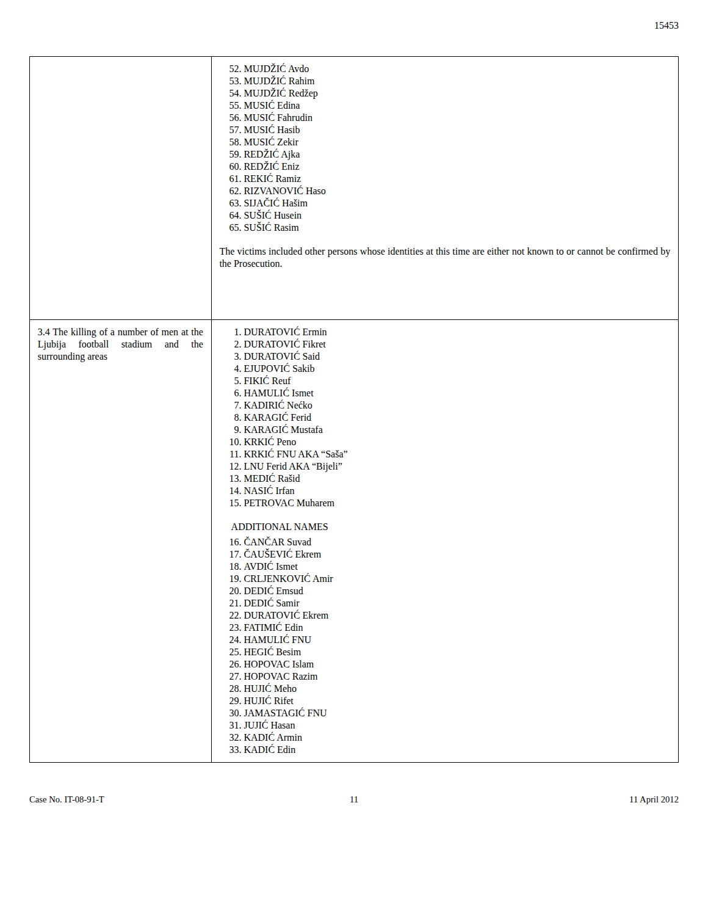15453
| | MUJDŽIĆ Avdo MUJDŽIĆ Rahim MUJDŽIĆ Redžep MUSIĆ Edina MUSIĆ Fahrudin MUSIĆ Hasib MUSIĆ Zekir REDŽIĆ Ajka REDŽIĆ Eniz REKIĆ Ramiz RIZVANOVIĆ Haso SIJAČIĆ Hašim SUŠIĆ Husein SUŠIĆ Rasim The victims included other persons whose identities at this time are either not known to or cannot be confirmed by the Prosecution. |
| 3.4 The killing of a number of men at the Ljubija football stadium and the surrounding areas | DURATOVIĆ Ermin DURATOVIĆ Fikret DURATOVIĆ Said EJUPOVIĆ Sakib FIKIĆ Reuf HAMULIĆ Ismet KADIRIĆ Nećko KARAGIĆ Ferid KARAGIĆ Mustafa KRKIĆ Peno KRKIĆ FNU AKA “Saša” LNU Ferid AKA “Bijeli” MEDIĆ Rašid NASIĆ Irfan PETROVAC Muharem ADDITIONAL NAMES ČANČAR Suvad ČAUŠEVIĆ Ekrem AVDIĆ Ismet CRLJENKOVIĆ Amir DEDIĆ Emsud DEDIĆ Samir DURATOVIĆ Ekrem FATIMIĆ Edin HAMULIĆ FNU HEGIĆ Besim HOPOVAC Islam HOPOVAC Razim HUJIĆ Meho HUJIĆ Rifet JAMASTAGIĆ FNU JUJIĆ Hasan KADIĆ Armin KADIĆ Edin |
Case No. IT-08-91-T
11
11 April 2012